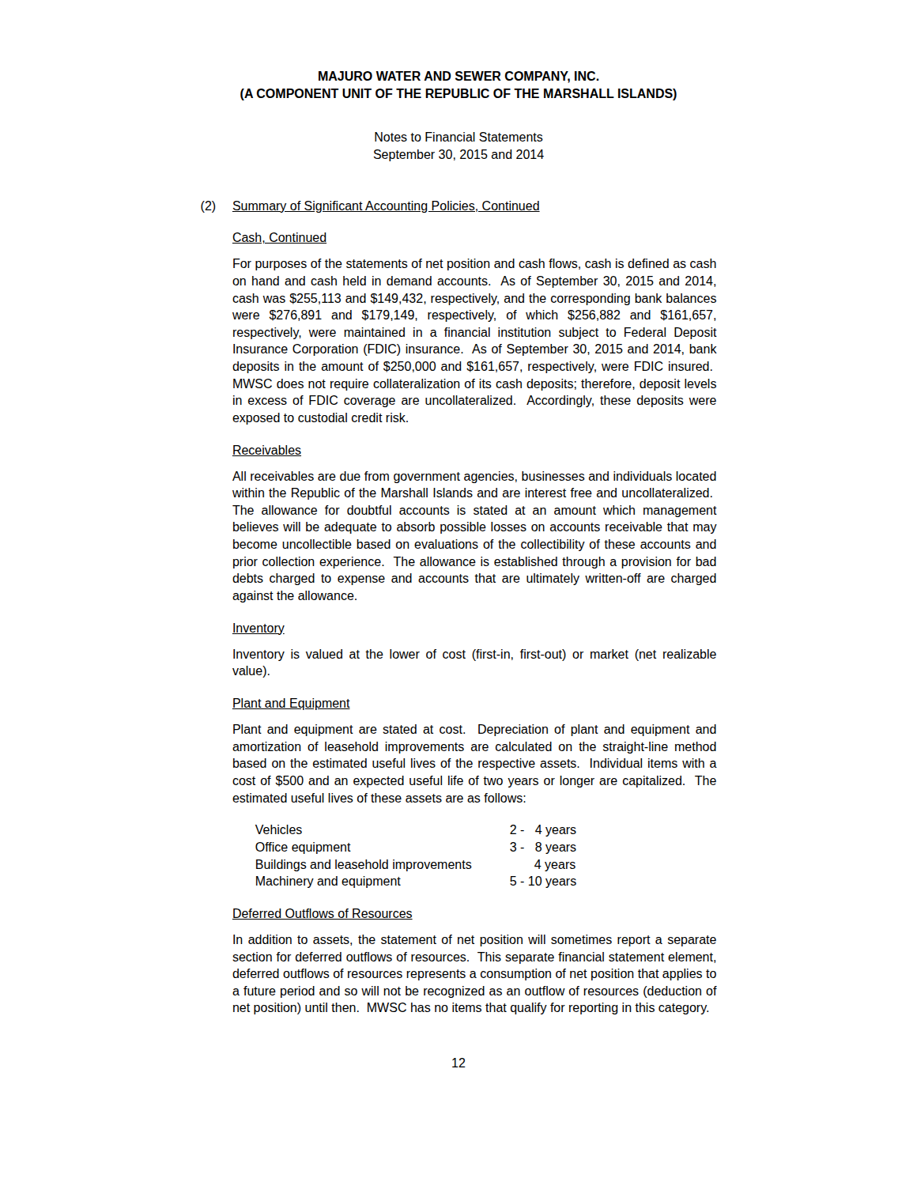MAJURO WATER AND SEWER COMPANY, INC.
(A COMPONENT UNIT OF THE REPUBLIC OF THE MARSHALL ISLANDS)
Notes to Financial Statements
September 30, 2015 and 2014
(2) Summary of Significant Accounting Policies, Continued
Cash, Continued
For purposes of the statements of net position and cash flows, cash is defined as cash on hand and cash held in demand accounts. As of September 30, 2015 and 2014, cash was $255,113 and $149,432, respectively, and the corresponding bank balances were $276,891 and $179,149, respectively, of which $256,882 and $161,657, respectively, were maintained in a financial institution subject to Federal Deposit Insurance Corporation (FDIC) insurance. As of September 30, 2015 and 2014, bank deposits in the amount of $250,000 and $161,657, respectively, were FDIC insured. MWSC does not require collateralization of its cash deposits; therefore, deposit levels in excess of FDIC coverage are uncollateralized. Accordingly, these deposits were exposed to custodial credit risk.
Receivables
All receivables are due from government agencies, businesses and individuals located within the Republic of the Marshall Islands and are interest free and uncollateralized. The allowance for doubtful accounts is stated at an amount which management believes will be adequate to absorb possible losses on accounts receivable that may become uncollectible based on evaluations of the collectibility of these accounts and prior collection experience. The allowance is established through a provision for bad debts charged to expense and accounts that are ultimately written-off are charged against the allowance.
Inventory
Inventory is valued at the lower of cost (first-in, first-out) or market (net realizable value).
Plant and Equipment
Plant and equipment are stated at cost. Depreciation of plant and equipment and amortization of leasehold improvements are calculated on the straight-line method based on the estimated useful lives of the respective assets. Individual items with a cost of $500 and an expected useful life of two years or longer are capitalized. The estimated useful lives of these assets are as follows:
| Vehicles | 2 - 4 years |
| Office equipment | 3 - 8 years |
| Buildings and leasehold improvements | 4 years |
| Machinery and equipment | 5 - 10 years |
Deferred Outflows of Resources
In addition to assets, the statement of net position will sometimes report a separate section for deferred outflows of resources. This separate financial statement element, deferred outflows of resources represents a consumption of net position that applies to a future period and so will not be recognized as an outflow of resources (deduction of net position) until then. MWSC has no items that qualify for reporting in this category.
12